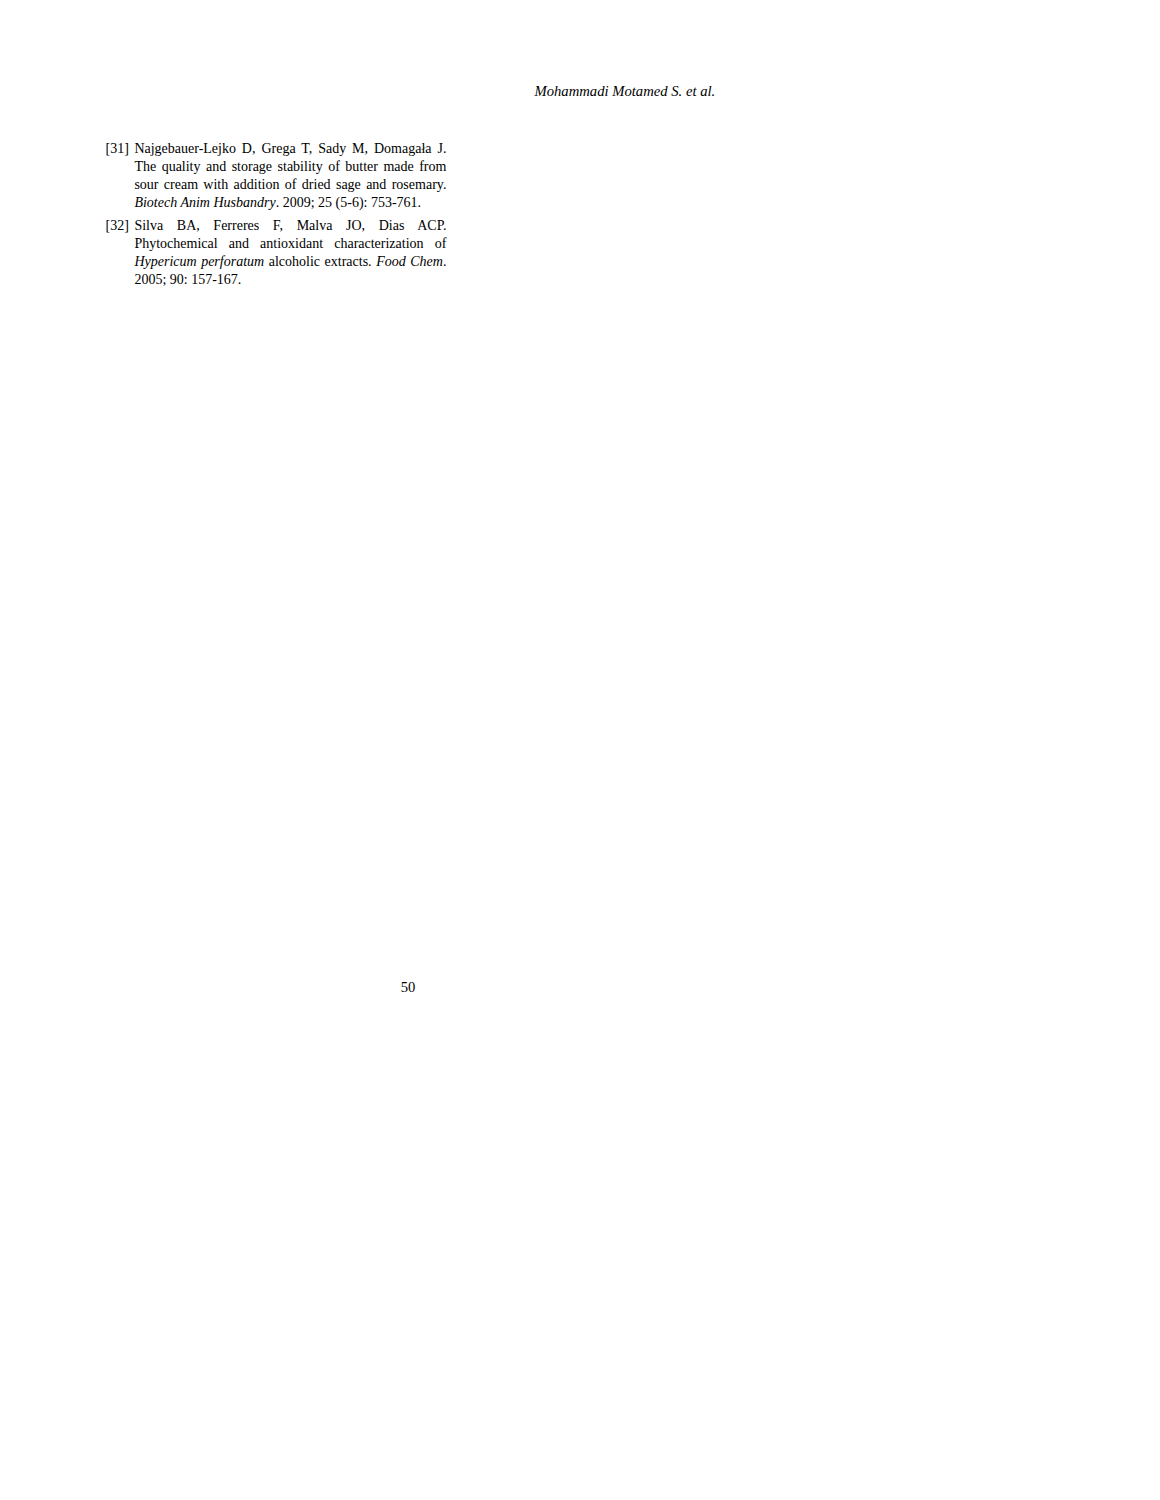Mohammadi Motamed S. et al.
[31]
Najgebauer-Lejko D, Grega T, Sady M, Domagała J. The quality and storage stability of butter made from sour cream with addition of dried sage and rosemary. Biotech Anim Husbandry. 2009; 25 (5-6): 753-761.
[32]
Silva BA, Ferreres F, Malva JO, Dias ACP. Phytochemical and antioxidant characterization of Hypericum perforatum alcoholic extracts. Food Chem. 2005; 90: 157-167.
50